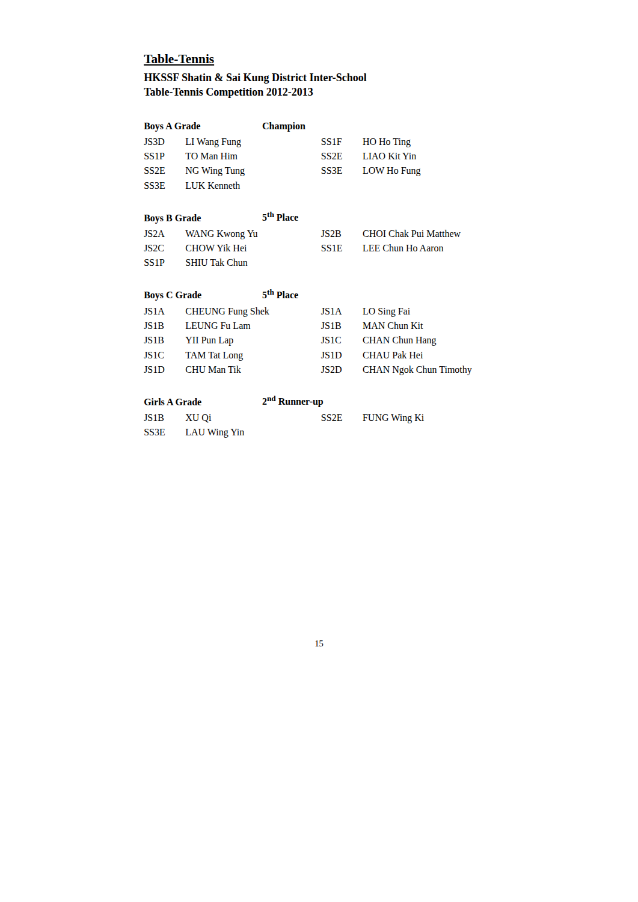Table-Tennis
HKSSF Shatin & Sai Kung District Inter-School
Table-Tennis Competition 2012-2013
Boys A Grade Champion
| JS3D | LI Wang Fung | SS1F | HO Ho Ting |
| SS1P | TO Man Him | SS2E | LIAO Kit Yin |
| SS2E | NG Wing Tung | SS3E | LOW Ho Fung |
| SS3E | LUK Kenneth | | |
Boys B Grade5th Place
| JS2A | WANG Kwong Yu | JS2B | CHOI Chak Pui Matthew |
| JS2C | CHOW Yik Hei | SS1E | LEE Chun Ho Aaron |
| SS1P | SHIU Tak Chun | | |
Boys C Grade5th Place
| JS1A | CHEUNG Fung Shek | JS1A | LO Sing Fai |
| JS1B | LEUNG Fu Lam | JS1B | MAN Chun Kit |
| JS1B | YII Pun Lap | JS1C | CHAN Chun Hang |
| JS1C | TAM Tat Long | JS1D | CHAU Pak Hei |
| JS1D | CHU Man Tik | JS2D | CHAN Ngok Chun Timothy |
Girls A Grade2nd Runner-up
| JS1B | XU Qi | SS2E | FUNG Wing Ki |
| SS3E | LAU Wing Yin | | |
15